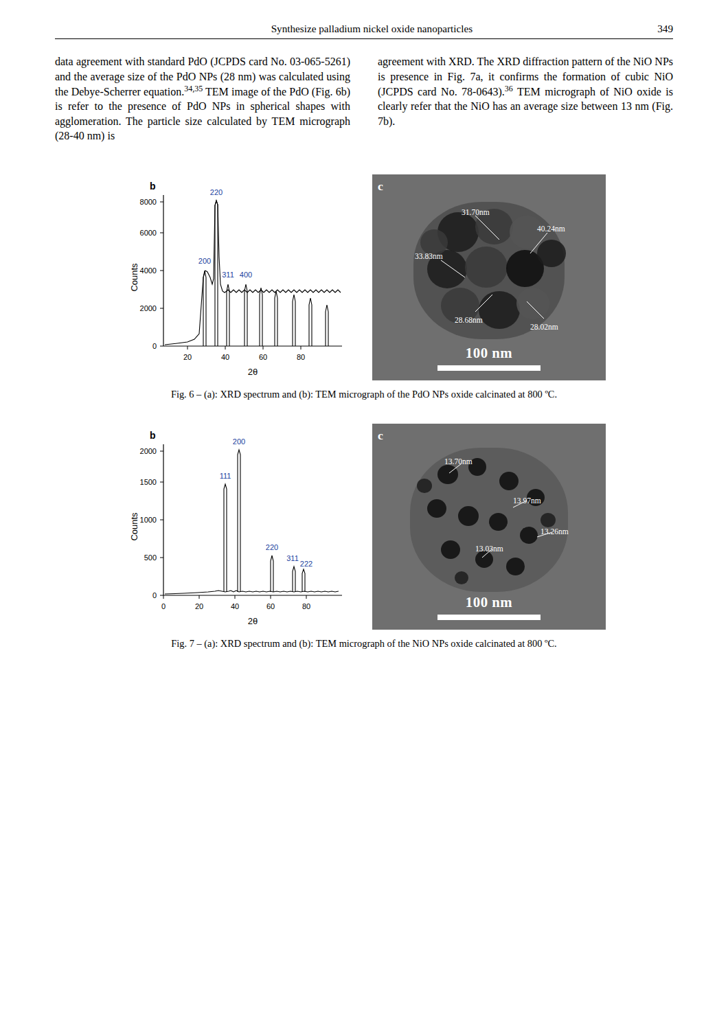Synthesize palladium nickel oxide nanoparticles 349
data agreement with standard PdO (JCPDS card No. 03-065-5261) and the average size of the PdO NPs (28 nm) was calculated using the Debye-Scherrer equation.34,35 TEM image of the PdO (Fig. 6b) is refer to the presence of PdO NPs in spherical shapes with agglomeration. The particle size calculated by TEM micrograph (28-40 nm) is
agreement with XRD. The XRD diffraction pattern of the NiO NPs is presence in Fig. 7a, it confirms the formation of cubic NiO (JCPDS card No. 78-0643).36 TEM micrograph of NiO oxide is clearly refer that the NiO has an average size between 13 nm (Fig. 7b).
b 0 2000 4000 6000 8000 20 40 60 80 2θ Counts 200 220 311 400
c
31.70nm 40.24nm 33.83nm 28.68nm 28.02nm
100 nm
Fig. 6 – (a): XRD spectrum and (b): TEM micrograph of the PdO NPs oxide calcinated at 800 ºC.
b 0 500 1000 1500 2000 0 20 40 60 80 2θ Counts 111 200 220 311 222
c
13.70nm 13.97nm 13.26nm 13.03nm
100 nm
Fig. 7 – (a): XRD spectrum and (b): TEM micrograph of the NiO NPs oxide calcinated at 800 ºC.